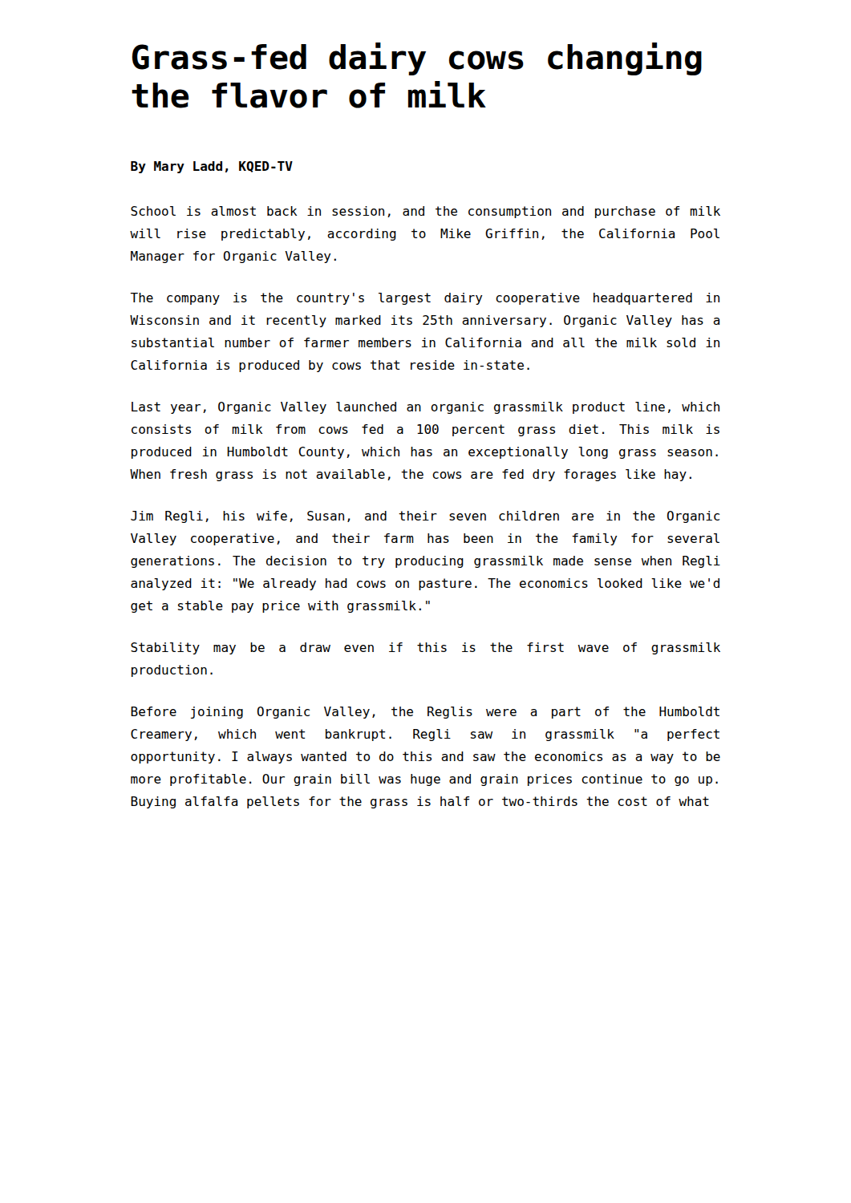Grass-fed dairy cows changing the flavor of milk
By Mary Ladd, KQED-TV
School is almost back in session, and the consumption and purchase of milk will rise predictably, according to Mike Griffin, the California Pool Manager for Organic Valley.
The company is the country's largest dairy cooperative headquartered in Wisconsin and it recently marked its 25th anniversary. Organic Valley has a substantial number of farmer members in California and all the milk sold in California is produced by cows that reside in-state.
Last year, Organic Valley launched an organic grassmilk product line, which consists of milk from cows fed a 100 percent grass diet. This milk is produced in Humboldt County, which has an exceptionally long grass season. When fresh grass is not available, the cows are fed dry forages like hay.
Jim Regli, his wife, Susan, and their seven children are in the Organic Valley cooperative, and their farm has been in the family for several generations. The decision to try producing grassmilk made sense when Regli analyzed it: "We already had cows on pasture. The economics looked like we'd get a stable pay price with grassmilk."
Stability may be a draw even if this is the first wave of grassmilk production.
Before joining Organic Valley, the Reglis were a part of the Humboldt Creamery, which went bankrupt. Regli saw in grassmilk "a perfect opportunity. I always wanted to do this and saw the economics as a way to be more profitable. Our grain bill was huge and grain prices continue to go up. Buying alfalfa pellets for the grass is half or two-thirds the cost of what